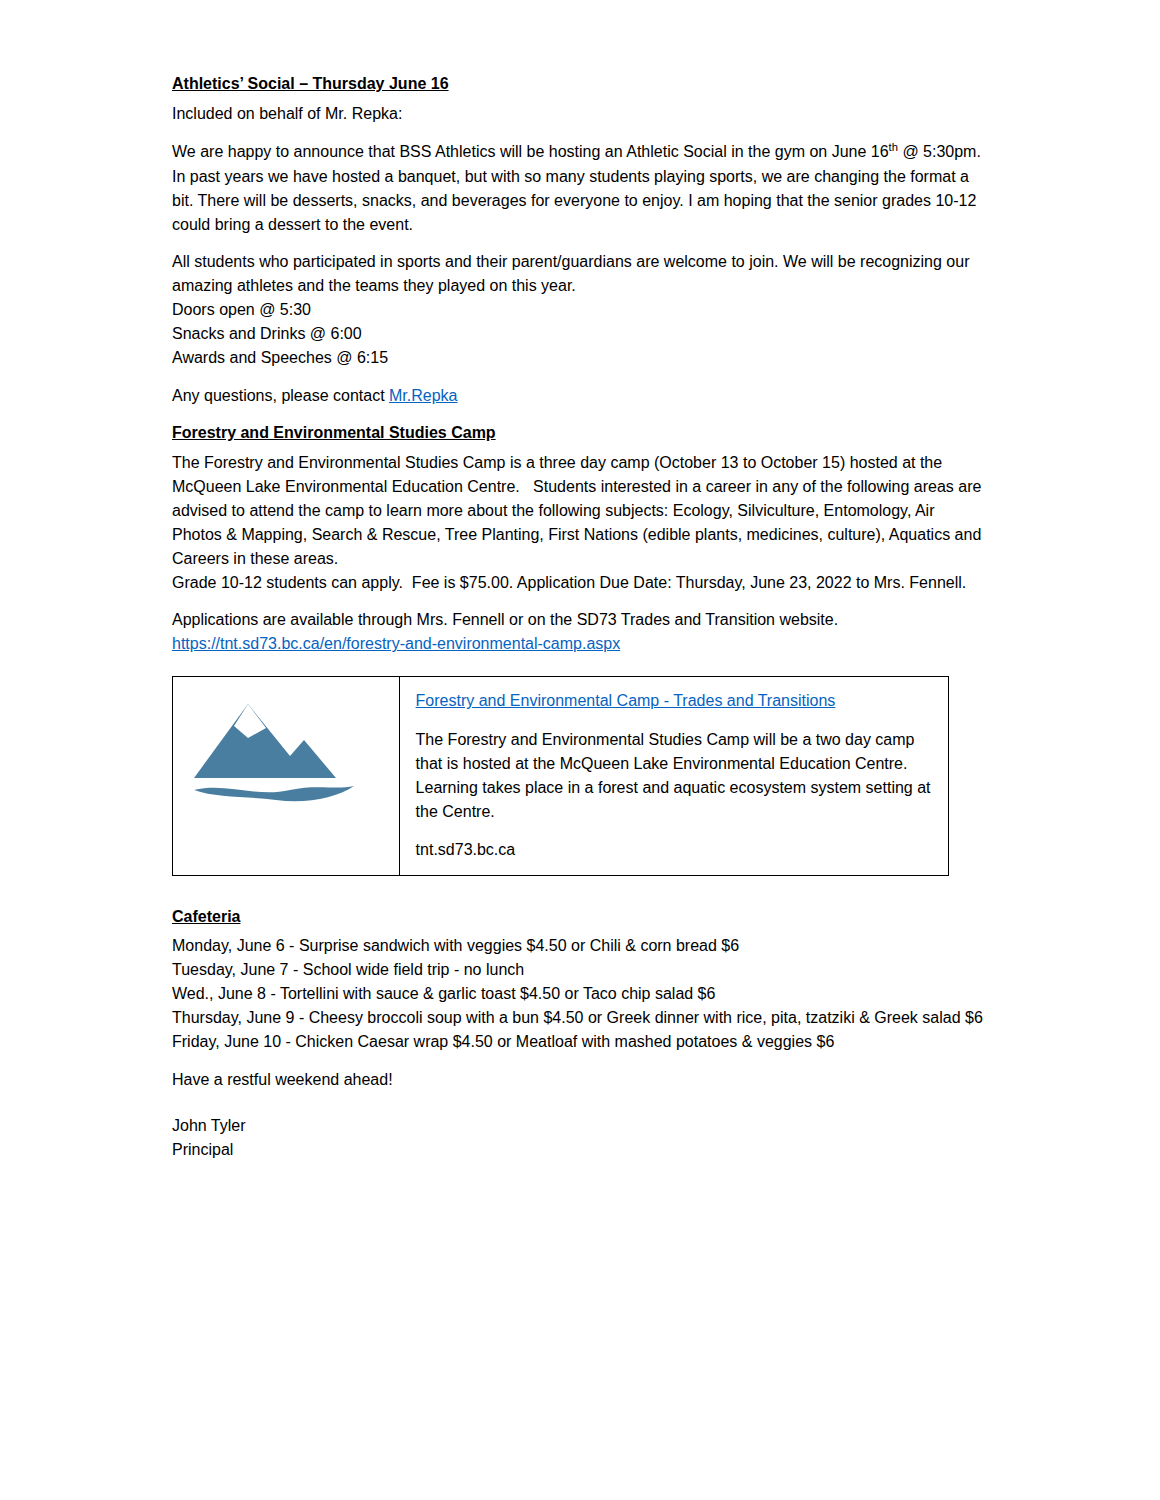Athletics’ Social – Thursday June 16
Included on behalf of Mr. Repka:
We are happy to announce that BSS Athletics will be hosting an Athletic Social in the gym on June 16th @ 5:30pm. In past years we have hosted a banquet, but with so many students playing sports, we are changing the format a bit. There will be desserts, snacks, and beverages for everyone to enjoy. I am hoping that the senior grades 10-12 could bring a dessert to the event.
All students who participated in sports and their parent/guardians are welcome to join. We will be recognizing our amazing athletes and the teams they played on this year.
Doors open @ 5:30
Snacks and Drinks @ 6:00
Awards and Speeches @ 6:15
Any questions, please contact Mr.Repka
Forestry and Environmental Studies Camp
The Forestry and Environmental Studies Camp is a three day camp (October 13 to October 15) hosted at the McQueen Lake Environmental Education Centre. Students interested in a career in any of the following areas are advised to attend the camp to learn more about the following subjects: Ecology, Silviculture, Entomology, Air Photos & Mapping, Search & Rescue, Tree Planting, First Nations (edible plants, medicines, culture), Aquatics and Careers in these areas.
Grade 10-12 students can apply. Fee is $75.00. Application Due Date: Thursday, June 23, 2022 to Mrs. Fennell.
Applications are available through Mrs. Fennell or on the SD73 Trades and Transition website. https://tnt.sd73.bc.ca/en/forestry-and-environmental-camp.aspx
Forestry and Environmental Camp - Trades and Transitions
The Forestry and Environmental Studies Camp will be a two day camp that is hosted at the McQueen Lake Environmental Education Centre. Learning takes place in a forest and aquatic ecosystem system setting at the Centre.
tnt.sd73.bc.ca
Cafeteria
Monday, June 6 - Surprise sandwich with veggies $4.50 or Chili & corn bread $6
Tuesday, June 7 - School wide field trip - no lunch
Wed., June 8 - Tortellini with sauce & garlic toast $4.50 or Taco chip salad $6
Thursday, June 9 - Cheesy broccoli soup with a bun $4.50 or Greek dinner with rice, pita, tzatziki & Greek salad $6
Friday, June 10 - Chicken Caesar wrap $4.50 or Meatloaf with mashed potatoes & veggies $6
Have a restful weekend ahead!
John Tyler
Principal